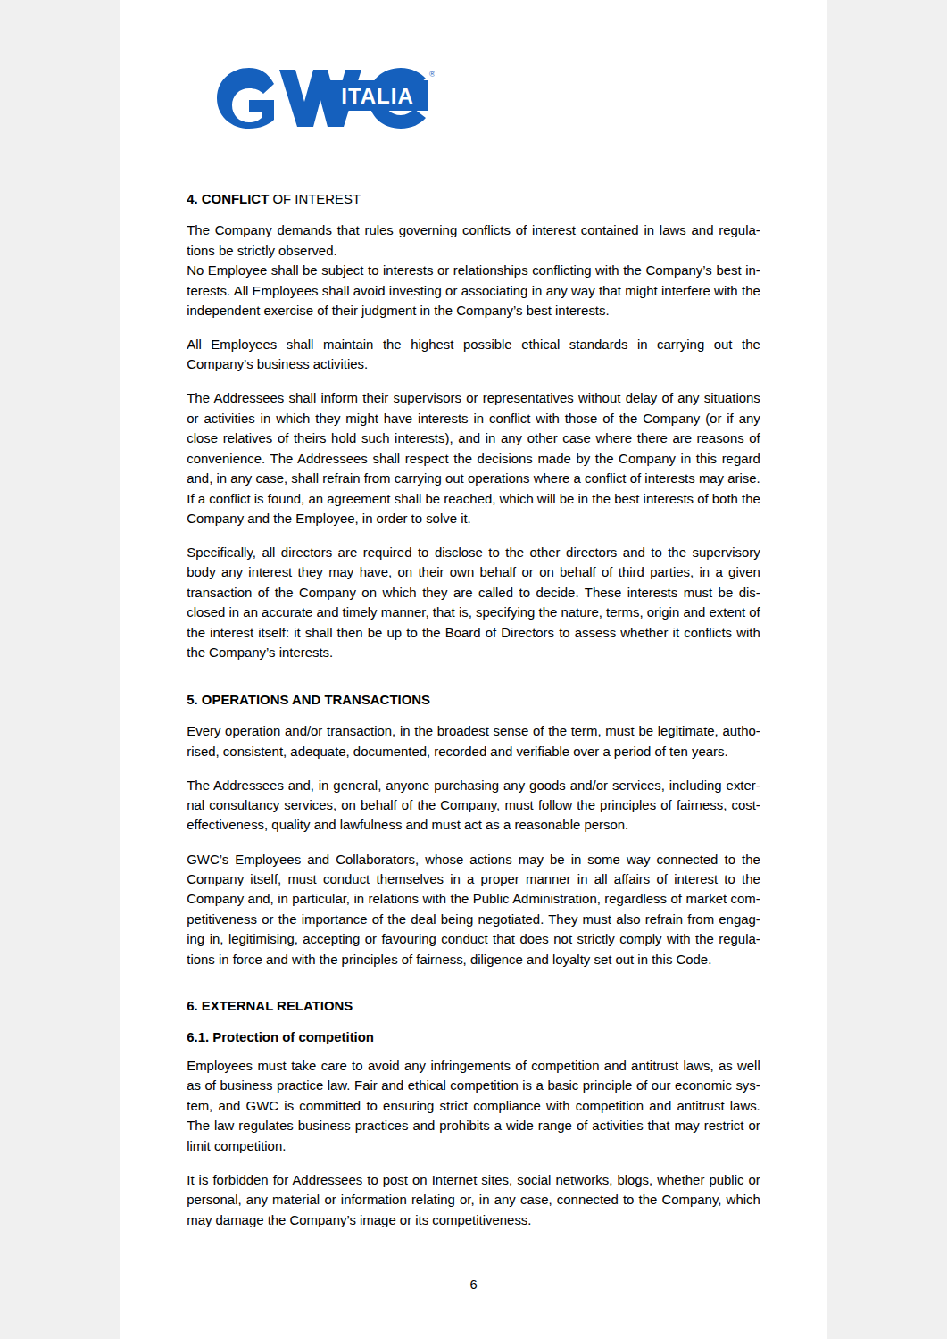ITALIA ®
4. CONFLICT OF INTEREST
The Company demands that rules governing conflicts of interest contained in laws and regulations be strictly observed.
No Employee shall be subject to interests or relationships conflicting with the Company’s best interests. All Employees shall avoid investing or associating in any way that might interfere with the independent exercise of their judgment in the Company’s best interests.
All Employees shall maintain the highest possible ethical standards in carrying out the Company’s business activities.
The Addressees shall inform their supervisors or representatives without delay of any situations or activities in which they might have interests in conflict with those of the Company (or if any close relatives of theirs hold such interests), and in any other case where there are reasons of convenience. The Addressees shall respect the decisions made by the Company in this regard and, in any case, shall refrain from carrying out operations where a conflict of interests may arise. If a conflict is found, an agreement shall be reached, which will be in the best interests of both the Company and the Employee, in order to solve it.
Specifically, all directors are required to disclose to the other directors and to the supervisory body any interest they may have, on their own behalf or on behalf of third parties, in a given transaction of the Company on which they are called to decide. These interests must be disclosed in an accurate and timely manner, that is, specifying the nature, terms, origin and extent of the interest itself: it shall then be up to the Board of Directors to assess whether it conflicts with the Company’s interests.
5. OPERATIONS AND TRANSACTIONS
Every operation and/or transaction, in the broadest sense of the term, must be legitimate, authorised, consistent, adequate, documented, recorded and verifiable over a period of ten years.
The Addressees and, in general, anyone purchasing any goods and/or services, including external consultancy services, on behalf of the Company, must follow the principles of fairness, cost-effectiveness, quality and lawfulness and must act as a reasonable person.
GWC’s Employees and Collaborators, whose actions may be in some way connected to the Company itself, must conduct themselves in a proper manner in all affairs of interest to the Company and, in particular, in relations with the Public Administration, regardless of market competitiveness or the importance of the deal being negotiated. They must also refrain from engaging in, legitimising, accepting or favouring conduct that does not strictly comply with the regulations in force and with the principles of fairness, diligence and loyalty set out in this Code.
6. EXTERNAL RELATIONS
6.1. Protection of competition
Employees must take care to avoid any infringements of competition and antitrust laws, as well as of business practice law. Fair and ethical competition is a basic principle of our economic system, and GWC is committed to ensuring strict compliance with competition and antitrust laws. The law regulates business practices and prohibits a wide range of activities that may restrict or limit competition.
It is forbidden for Addressees to post on Internet sites, social networks, blogs, whether public or personal, any material or information relating or, in any case, connected to the Company, which may damage the Company’s image or its competitiveness.
6